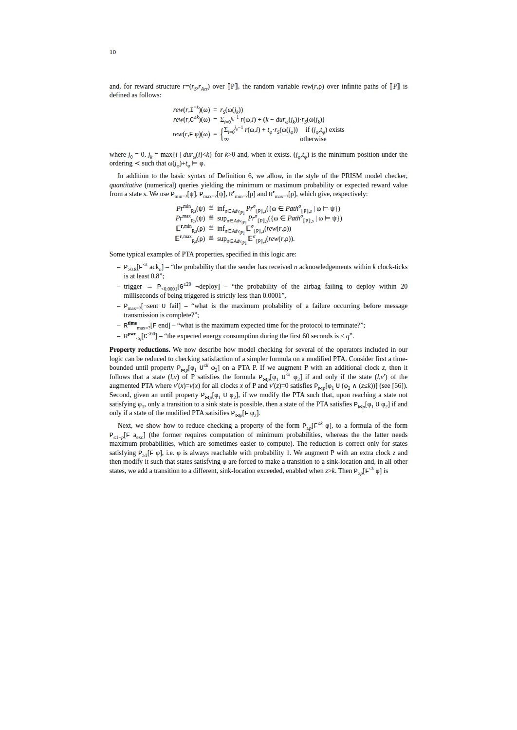10
and, for reward structure r=(rS,rAct) over ⟦P⟧, the random variable rew(r,ρ) over infinite paths of ⟦P⟧ is defined as follows:
| rew ( r , I = k )(ω) | = | r S (ω( j k )) |
| rew ( r , C ≤ k )(ω) | = | Σ i =0 j k −1 r (ω, i ) + ( k − dur ω ( j k ))· r S (ω( j k )) |
| rew ( r , F φ)(ω) | = | { Σ i =0 j φ −1 r (ω, i ) + t φ · r S (ω( j φ )) if ( j φ , t φ ) exists ∞ otherwise |
where j0 = 0, jk = max{i | durω(i)<k} for k>0 and, when it exists, (jφ,tφ) is the minimum position under the ordering ≺ such that ω(jφ)+tφ ⊨ φ.
In addition to the basic syntax of Definition 6, we allow, in the style of the PRISM model checker, quantitative (numerical) queries yielding the minimum or maximum probability or expected reward value from a state s. We use Pmin=?[ψ], Pmax=?[ψ], Rrmin=?[ρ] and Rrmax=?[ρ], which give, respectively:
| Pr min P, s (ψ) | ≝ | inf σ∈ Adv ⟦P⟧ Pr σ ⟦P⟧, s ({ω ∈ Path σ ⟦P⟧, s / ω ⊨ ψ}) |
| Pr max P, s (ψ) | ≝ | sup σ∈ Adv ⟦P⟧ Pr σ ⟦P⟧, s ({ω ∈ Path σ ⟦P⟧, s / ω ⊨ ψ}) |
| 𝔼 r ,min P, s (ρ) | ≝ | inf σ∈ Adv ⟦P⟧ 𝔼 σ ⟦P⟧, s ( rew ( r ,ρ)) |
| 𝔼 r ,max P, s (ρ) | ≝ | sup σ∈ Adv ⟦P⟧ 𝔼 σ ⟦P⟧, s ( rew ( r ,ρ)). |
Some typical examples of PTA properties, specified in this logic are:
P≥0.8[F≤k ackn] – “the probability that the sender has received n acknowledgements within k clock-ticks is at least 0.8”;
trigger → P<0.0001[G≤20 ¬deploy] – “the probability of the airbag failing to deploy within 20 milliseconds of being triggered is strictly less than 0.0001”,
Pmax=?[¬sent U fail] – “what is the maximum probability of a failure occurring before message transmission is complete?”;
Rtimemax=?[F end] – “what is the maximum expected time for the protocol to terminate?”;
Rpwr<q[C≤60] – “the expected energy consumption during the first 60 seconds is < q”.
Property reductions. We now describe how model checking for several of the operators included in our logic can be reduced to checking satisfaction of a simpler formula on a modified PTA. Consider first a time-bounded until property P⋈p[φ1 U≤k φ2] on a PTA P. If we augment P with an additional clock z, then it follows that a state (l,v) of P satisfies the formula P⋈p[φ1 U≤k φ2] if and only if the state (l,v′) of the augmented PTA where v′(x)=v(x) for all clocks x of P and v′(z)=0 satisfies P⋈p[φ1 U (φ2 ∧ (z≤k))] (see [56]). Second, given an until property P⋈p[φ1 U φ2], if we modify the PTA such that, upon reaching a state not satisfying φ1, only a transition to a sink state is possible, then a state of the PTA satisfies P⋈p[φ1 U φ2] if and only if a state of the modified PTA satisifies P⋈p[F φ2].
Next, we show how to reduce checking a property of the form P≥p[F≤k φ], to a formula of the form P≤1−p[F aexc] (the former requires computation of minimum probabilities, whereas the the latter needs maximum probabilities, which are sometimes easier to compute). The reduction is correct only for states satisfying P≥1[F φ], i.e. φ is always reachable with probability 1. We augment P with an extra clock z and then modify it such that states satisfying φ are forced to make a transition to a sink-location and, in all other states, we add a transition to a different, sink-location exceeded, enabled when z>k. Then P≥p[F≤k φ] is